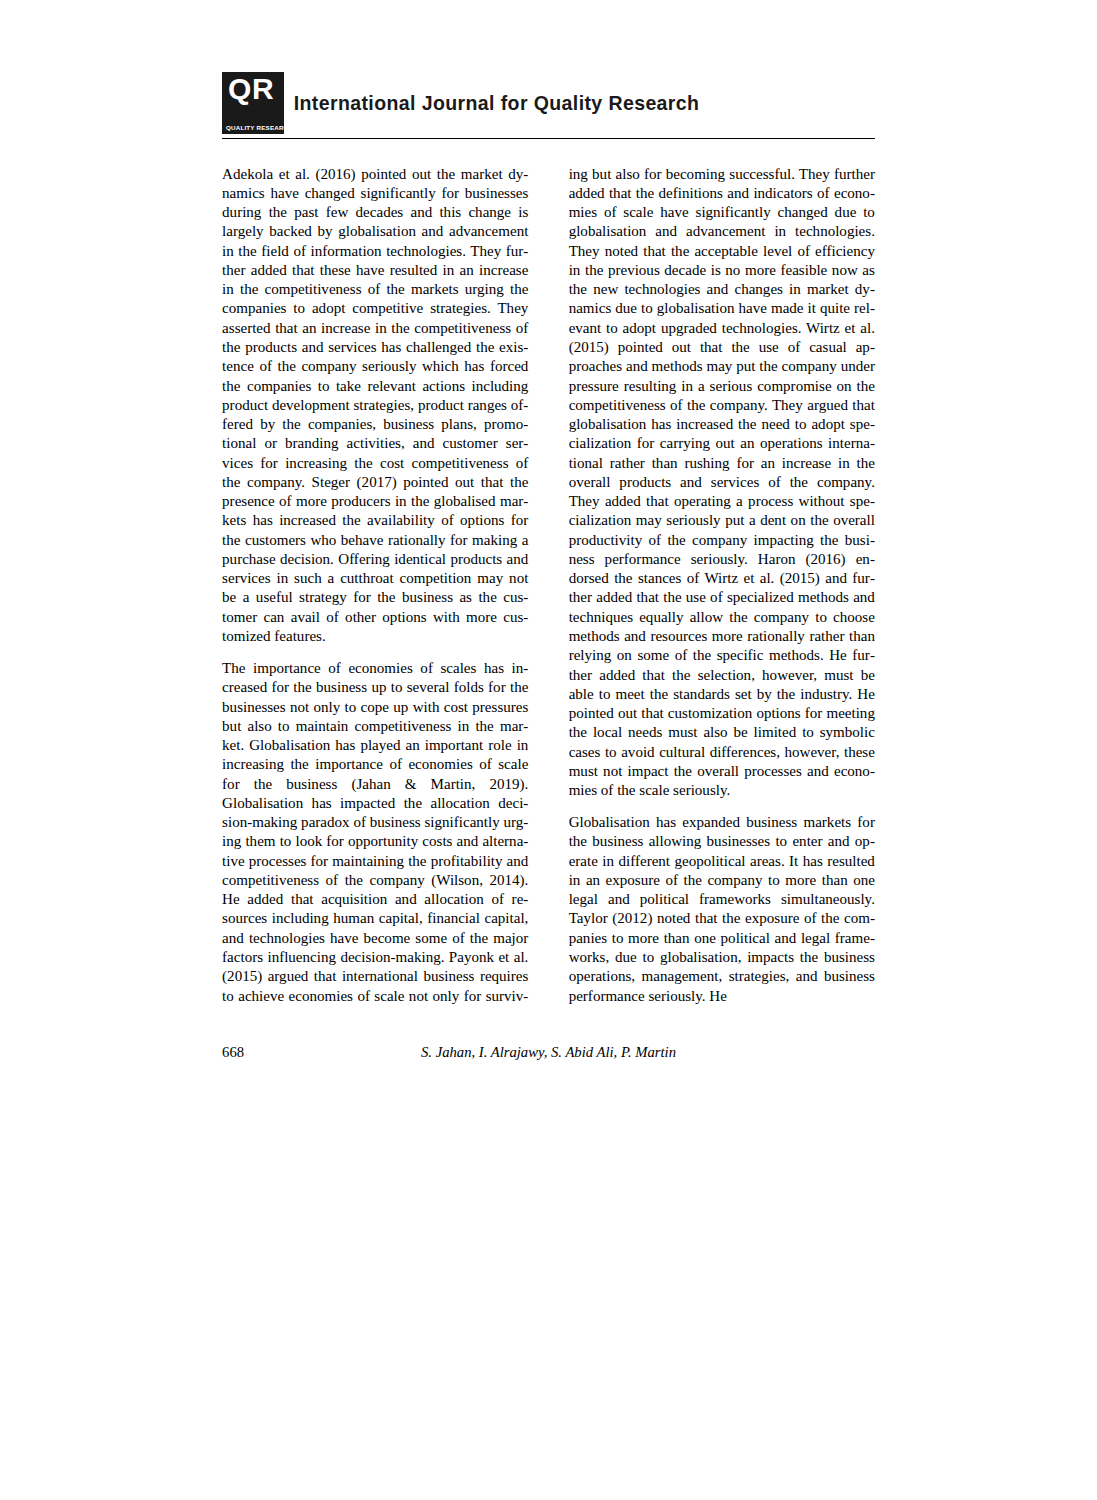QR Quality Research
International Journal for Quality Research
Adekola et al. (2016) pointed out the market dynamics have changed significantly for businesses during the past few decades and this change is largely backed by globalisation and advancement in the field of information technologies. They further added that these have resulted in an increase in the competitiveness of the markets urging the companies to adopt competitive strategies. They asserted that an increase in the competitiveness of the products and services has challenged the existence of the company seriously which has forced the companies to take relevant actions including product development strategies, product ranges offered by the companies, business plans, promotional or branding activities, and customer services for increasing the cost competitiveness of the company. Steger (2017) pointed out that the presence of more producers in the globalised markets has increased the availability of options for the customers who behave rationally for making a purchase decision. Offering identical products and services in such a cutthroat competition may not be a useful strategy for the business as the customer can avail of other options with more customized features.
The importance of economies of scales has increased for the business up to several folds for the businesses not only to cope up with cost pressures but also to maintain competitiveness in the market. Globalisation has played an important role in increasing the importance of economies of scale for the business (Jahan & Martin, 2019). Globalisation has impacted the allocation decision-making paradox of business significantly urging them to look for opportunity costs and alternative processes for maintaining the profitability and competitiveness of the company (Wilson, 2014). He added that acquisition and allocation of resources including human capital, financial capital, and technologies have become some of the major factors influencing decision-making. Payonk et al. (2015) argued that international business requires to achieve economies of scale not only for surviving but also for becoming successful. They further added that the definitions and indicators of economies of scale have significantly changed due to globalisation and advancement in technologies. They noted that the acceptable level of efficiency in the previous decade is no more feasible now as the new technologies and changes in market dynamics due to globalisation have made it quite relevant to adopt upgraded technologies. Wirtz et al. (2015) pointed out that the use of casual approaches and methods may put the company under pressure resulting in a serious compromise on the competitiveness of the company. They argued that globalisation has increased the need to adopt specialization for carrying out an operations international rather than rushing for an increase in the overall products and services of the company. They added that operating a process without specialization may seriously put a dent on the overall productivity of the company impacting the business performance seriously. Haron (2016) endorsed the stances of Wirtz et al. (2015) and further added that the use of specialized methods and techniques equally allow the company to choose methods and resources more rationally rather than relying on some of the specific methods. He further added that the selection, however, must be able to meet the standards set by the industry. He pointed out that customization options for meeting the local needs must also be limited to symbolic cases to avoid cultural differences, however, these must not impact the overall processes and economies of the scale seriously.
Globalisation has expanded business markets for the business allowing businesses to enter and operate in different geopolitical areas. It has resulted in an exposure of the company to more than one legal and political frameworks simultaneously. Taylor (2012) noted that the exposure of the companies to more than one political and legal frameworks, due to globalisation, impacts the business operations, management, strategies, and business performance seriously. He
668
S. Jahan, I. Alrajawy, S. Abid Ali, P. Martin